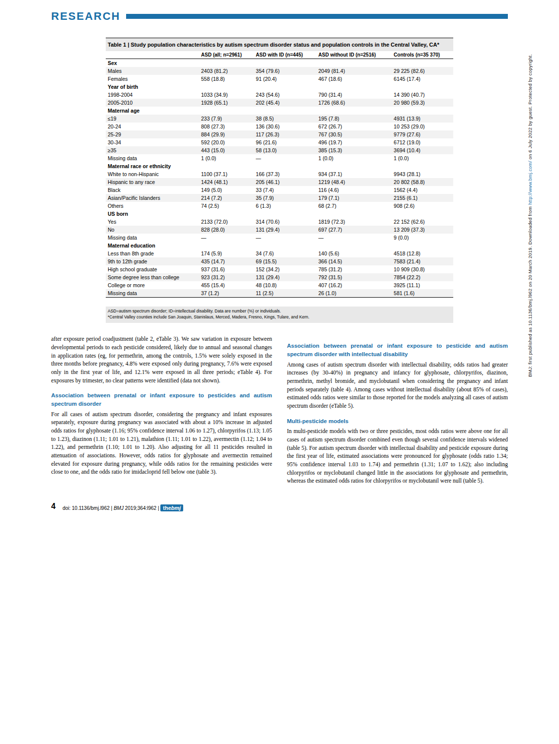RESEARCH
BMJ: first published as 10.1136/bmj.l962 on 20 March 2019. Downloaded from http://www.bmj.com/ on 6 July 2022 by guest. Protected by copyright.
Table 1 | Study population characteristics by autism spectrum disorder status and population controls in the Central Valley, CA*
| | ASD (all; n=2961) | ASD with ID (n=445) | ASD without ID (n=2516) | Controls (n=35 370) |
| --- | --- | --- | --- | --- |
| Sex |
| Males | 2403 (81.2) | 354 (79.6) | 2049 (81.4) | 29 225 (82.6) |
| Females | 558 (18.8) | 91 (20.4) | 467 (18.6) | 6145 (17.4) |
| Year of birth |
| 1998-2004 | 1033 (34.9) | 243 (54.6) | 790 (31.4) | 14 390 (40.7) |
| 2005-2010 | 1928 (65.1) | 202 (45.4) | 1726 (68.6) | 20 980 (59.3) |
| Maternal age |
| ≤19 | 233 (7.9) | 38 (8.5) | 195 (7.8) | 4931 (13.9) |
| 20-24 | 808 (27.3) | 136 (30.6) | 672 (26.7) | 10 253 (29.0) |
| 25-29 | 884 (29.9) | 117 (26.3) | 767 (30.5) | 9779 (27.6) |
| 30-34 | 592 (20.0) | 96 (21.6) | 496 (19.7) | 6712 (19.0) |
| ≥35 | 443 (15.0) | 58 (13.0) | 385 (15.3) | 3694 (10.4) |
| Missing data | 1 (0.0) | — | 1 (0.0) | 1 (0.0) |
| Maternal race or ethnicity |
| White to non-Hispanic | 1100 (37.1) | 166 (37.3) | 934 (37.1) | 9943 (28.1) |
| Hispanic to any race | 1424 (48.1) | 205 (46.1) | 1219 (48.4) | 20 802 (58.8) |
| Black | 149 (5.0) | 33 (7.4) | 116 (4.6) | 1562 (4.4) |
| Asian/Pacific Islanders | 214 (7.2) | 35 (7.9) | 179 (7.1) | 2155 (6.1) |
| Others | 74 (2.5) | 6 (1.3) | 68 (2.7) | 908 (2.6) |
| US born |
| Yes | 2133 (72.0) | 314 (70.6) | 1819 (72.3) | 22 152 (62.6) |
| No | 828 (28.0) | 131 (29.4) | 697 (27.7) | 13 209 (37.3) |
| Missing data | — | — | — | 9 (0.0) |
| Maternal education |
| Less than 8th grade | 174 (5.9) | 34 (7.6) | 140 (5.6) | 4518 (12.8) |
| 9th to 12th grade | 435 (14.7) | 69 (15.5) | 366 (14.5) | 7583 (21.4) |
| High school graduate | 937 (31.6) | 152 (34.2) | 785 (31.2) | 10 909 (30.8) |
| Some degree less than college | 923 (31.2) | 131 (29.4) | 792 (31.5) | 7854 (22.2) |
| College or more | 455 (15.4) | 48 (10.8) | 407 (16.2) | 3925 (11.1) |
| Missing data | 37 (1.2) | 11 (2.5) | 26 (1.0) | 581 (1.6) |
ASD=autism spectrum disorder; ID=intellectual disability. Data are number (%) or individuals.
*Central Valley counties include San Joaquin, Stanislaus, Merced, Madera, Fresno, Kings, Tulare, and Kern.
after exposure period coadjustment (table 2, eTable 3). We saw variation in exposure between developmental periods to each pesticide considered, likely due to annual and seasonal changes in application rates (eg, for permethrin, among the controls, 1.5% were solely exposed in the three months before pregnancy, 4.8% were exposed only during pregnancy, 7.6% were exposed only in the first year of life, and 12.1% were exposed in all three periods; eTable 4). For exposures by trimester, no clear patterns were identified (data not shown).
Association between prenatal or infant exposure to pesticides and autism spectrum disorder
For all cases of autism spectrum disorder, considering the pregnancy and infant exposures separately, exposure during pregnancy was associated with about a 10% increase in adjusted odds ratios for glyphosate (1.16; 95% confidence interval 1.06 to 1.27), chlorpyrifos (1.13; 1.05 to 1.23), diazinon (1.11; 1.01 to 1.21), malathion (1.11; 1.01 to 1.22), avermectin (1.12; 1.04 to 1.22), and permethrin (1.10; 1.01 to 1.20). Also adjusting for all 11 pesticides resulted in attenuation of associations. However, odds ratios for glyphosate and avermectin remained elevated for exposure during pregnancy, while odds ratios for the remaining pesticides were close to one, and the odds ratio for imidacloprid fell below one (table 3).
Association between prenatal or infant exposure to pesticide and autism spectrum disorder with intellectual disability
Among cases of autism spectrum disorder with intellectual disability, odds ratios had greater increases (by 30-40%) in pregnancy and infancy for glyphosate, chlorpyrifos, diazinon, permethrin, methyl bromide, and myclobutanil when considering the pregnancy and infant periods separately (table 4). Among cases without intellectual disability (about 85% of cases), estimated odds ratios were similar to those reported for the models analyzing all cases of autism spectrum disorder (eTable 5).
Multi-pesticide models
In multi-pesticide models with two or three pesticides, most odds ratios were above one for all cases of autism spectrum disorder combined even though several confidence intervals widened (table 5). For autism spectrum disorder with intellectual disability and pesticide exposure during the first year of life, estimated associations were pronounced for glyphosate (odds ratio 1.34; 95% confidence interval 1.03 to 1.74) and permethrin (1.31; 1.07 to 1.62); also including chlorpyrifos or myclobutanil changed little in the associations for glyphosate and permethrin, whereas the estimated odds ratios for chlorpyrifos or myclobutanil were null (table 5).
4
doi: 10.1136/bmj.l962 | BMJ 2019;364:l962 | thebmj